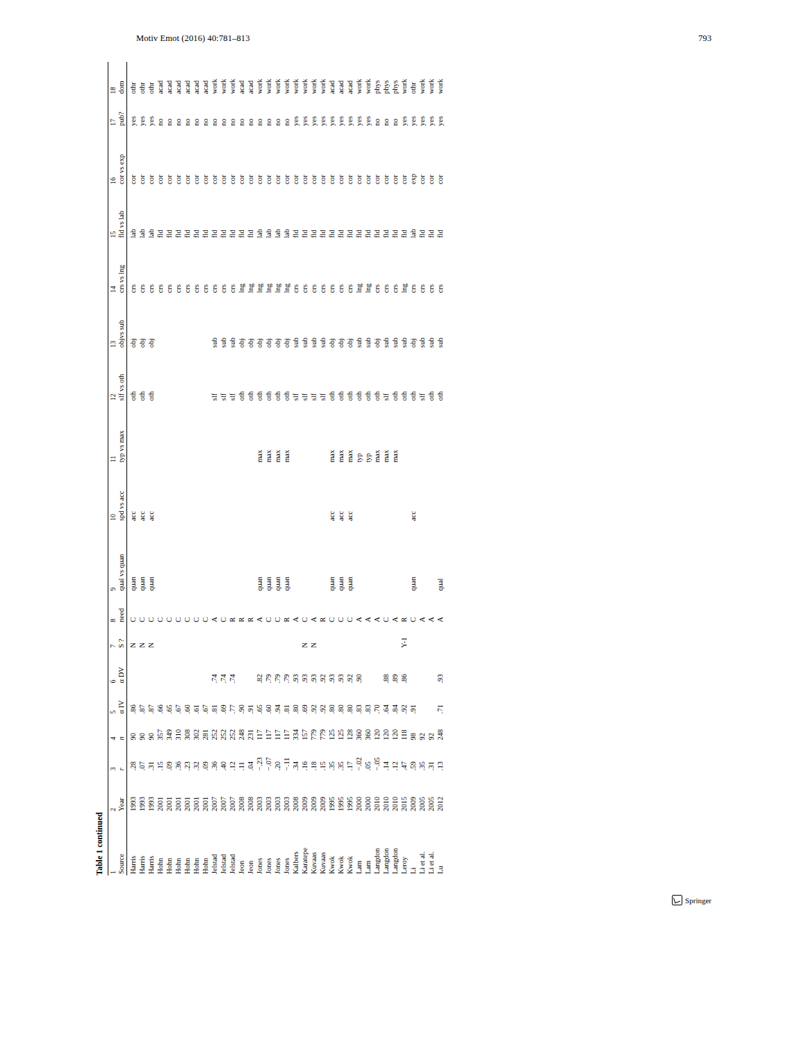Motiv Emot (2016) 40:781–813
793
Table 1 continued
| 1 | 2 | 3 | 4 | 5 | 6 | 7 | 8 | 9 | 10 | 11 | 12 | 13 | 14 | 15 | 16 | 17 | 18 |
| --- | --- | --- | --- | --- | --- | --- | --- | --- | --- | --- | --- | --- | --- | --- | --- | --- | --- |
| Source | Year | r | n | α IV | α DV | S ? | need | qual vs quan | spd vs acc | typ vs max | slf vs oth | objvs sub | crs vs lng | fld vs lab | cor vs exp | pub? | dom |
| Harris | 1993 | .28 | 90 | .86 | | N | C | quan | acc | | oth | obj | crs | lab | cor | yes | othr |
| Harris | 1993 | .07 | 90 | .87 | | N | C | quan | acc | | oth | obj | crs | lab | cor | yes | othr |
| Harris | 1993 | .31 | 90 | .87 | | N | C | quan | acc | | oth | obj | crs | lab | cor | yes | othr |
| Hohn | 2001 | .15 | 357 | .66 | | | C | | | | | | crs | fld | cor | no | acad |
| Hohn | 2001 | .09 | 349 | .65 | | | C | | | | | | crs | fld | cor | no | acad |
| Hohn | 2001 | .36 | 310 | .67 | | | C | | | | | | crs | fld | cor | no | acad |
| Hohn | 2001 | .23 | 308 | .60 | | | C | | | | | | crs | fld | cor | no | acad |
| Hohn | 2001 | .32 | 302 | .61 | | | C | | | | | | crs | fld | cor | no | acad |
| Hohn | 2001 | .09 | 281 | .67 | | | C | | | | | | crs | fld | cor | no | acad |
| Jelstad | 2007 | .36 | 252 | .81 | .74 | | A | | | | slf | sub | crs | fld | cor | no | work |
| Jelstad | 2007 | .40 | 252 | .69 | .74 | | C | | | | slf | sub | crs | fld | cor | no | work |
| Jelstad | 2007 | .12 | 252 | .77 | .74 | | R | | | | slf | sub | crs | fld | cor | no | work |
| Jeon | 2008 | .11 | 248 | .90 | | | R | | | | oth | obj | lng | fld | cor | no | acad |
| Jeon | 2008 | .04 | 231 | .91 | | | R | | | | oth | obj | lng | fld | cor | no | acad |
| Jones | 2003 | −.23 | 117 | .65 | .82 | | A | quan | | max | oth | obj | lng | lab | cor | no | work |
| Jones | 2003 | −.07 | 117 | .60 | .79 | | C | quan | | max | oth | obj | lng | lab | cor | no | work |
| Jones | 2003 | .20 | 117 | .94 | .79 | | C | quan | | max | oth | obj | lng | lab | cor | no | work |
| Jones | 2003 | −.11 | 117 | .81 | .79 | | R | quan | | max | oth | obj | lng | lab | cor | no | work |
| Kalbers | 2008 | .34 | 334 | .80 | .93 | | A | | | | slf | sub | crs | fld | cor | yes | work |
| Karatepe | 2009 | .16 | 157 | .69 | .93 | N | C | | | | slf | sub | crs | fld | cor | yes | work |
| Kuvaas | 2009 | .18 | 779 | .92 | .93 | N | A | | | | slf | sub | crs | fld | cor | yes | work |
| Kuvaas | 2009 | .15 | 779 | .92 | .92 | | R | | | | slf | sub | crs | fld | cor | yes | work |
| Kwok | 1995 | .35 | 125 | .80 | .93 | | C | quan | acc | max | oth | obj | crs | fld | cor | yes | acad |
| Kwok | 1995 | .35 | 125 | .80 | .93 | | C | quan | acc | max | oth | obj | crs | fld | cor | yes | acad |
| Kwok | 1995 | .17 | 128 | .80 | .92 | | C | quan | acc | max | oth | obj | crs | fld | cor | yes | acad |
| Lam | 2000 | −.02 | 360 | .83 | .90 | | A | | | typ | oth | sub | lng | fld | cor | yes | work |
| Lam | 2000 | .05 | 360 | .83 | | | A | | | typ | oth | sub | lng | fld | cor | yes | work |
| Langdon | 2010 | −.05 | 120 | .70 | | | A | | | max | oth | obj | crs | fld | cor | no | phys |
| Langdon | 2010 | .14 | 120 | .64 | .88 | | C | | | max | slf | sub | crs | fld | cor | no | phys |
| Langdon | 2010 | .12 | 120 | .84 | .89 | | A | | | max | oth | sub | crs | fld | cor | no | phys |
| Leroy | 2015 | .47 | 118 | .92 | .86 | Y-1 | R | | | | oth | sub | lng | fld | cor | yes | work |
| Li | 2009 | .59 | 98 | .91 | | | C | quan | acc | | oth | obj | crs | lab | exp | yes | othr |
| Li et al. | 2005 | .35 | 92 | | | | A | | | | slf | sub | crs | fld | cor | yes | work |
| Li et al. | 2005 | .31 | 92 | | | | A | | | | oth | sub | crs | fld | cor | yes | work |
| Lu | 2012 | .13 | 248 | .71 | .93 | | A | qual | | | oth | sub | crs | fld | cor | yes | work |
Springer